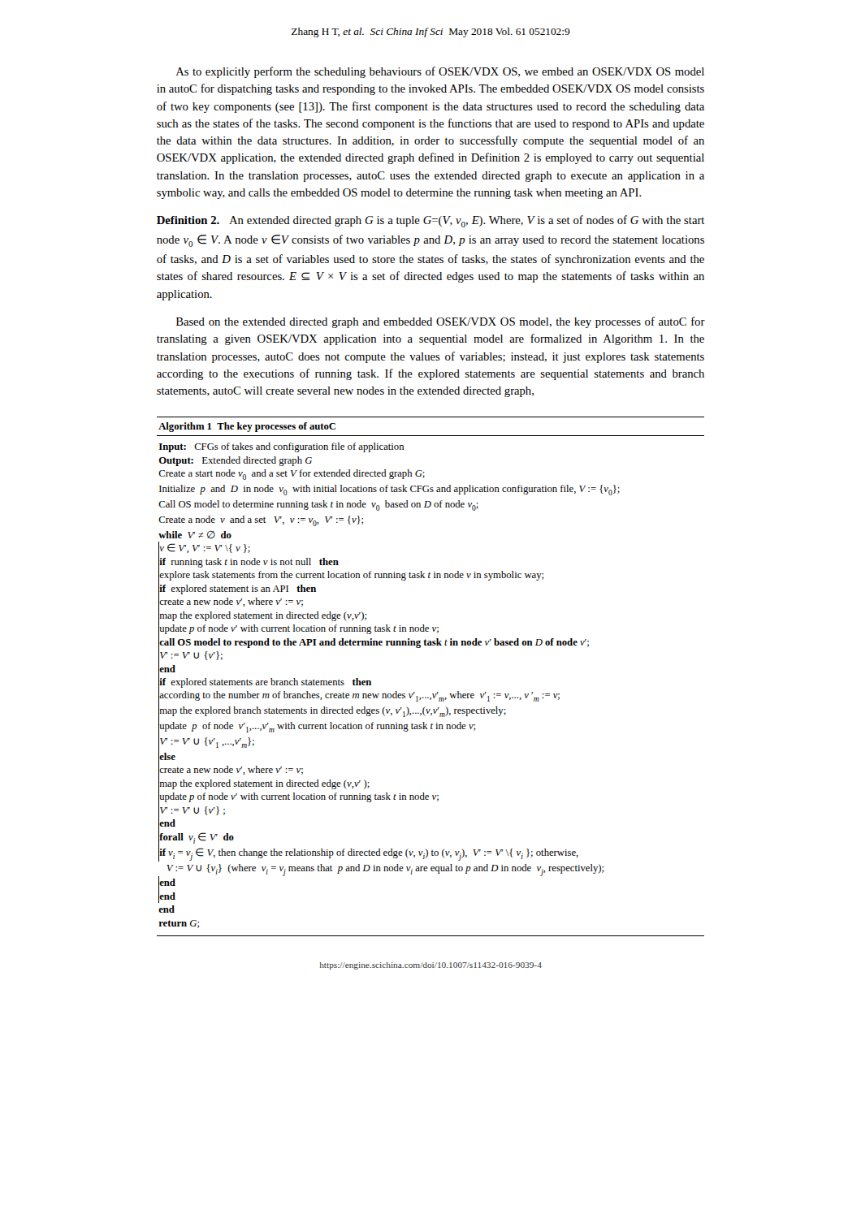Zhang H T, et al. Sci China Inf Sci May 2018 Vol. 61 052102:9
As to explicitly perform the scheduling behaviours of OSEK/VDX OS, we embed an OSEK/VDX OS model in autoC for dispatching tasks and responding to the invoked APIs. The embedded OSEK/VDX OS model consists of two key components (see [13]). The first component is the data structures used to record the scheduling data such as the states of the tasks. The second component is the functions that are used to respond to APIs and update the data within the data structures. In addition, in order to successfully compute the sequential model of an OSEK/VDX application, the extended directed graph defined in Definition 2 is employed to carry out sequential translation. In the translation processes, autoC uses the extended directed graph to execute an application in a symbolic way, and calls the embedded OS model to determine the running task when meeting an API.
Definition 2. An extended directed graph G is a tuple G=(V, v0, E). Where, V is a set of nodes of G with the start node v0 ∈ V. A node v ∈V consists of two variables p and D, p is an array used to record the statement locations of tasks, and D is a set of variables used to store the states of tasks, the states of synchronization events and the states of shared resources. E ⊆ V × V is a set of directed edges used to map the statements of tasks within an application.
Based on the extended directed graph and embedded OSEK/VDX OS model, the key processes of autoC for translating a given OSEK/VDX application into a sequential model are formalized in Algorithm 1. In the translation processes, autoC does not compute the values of variables; instead, it just explores task statements according to the executions of running task. If the explored statements are sequential statements and branch statements, autoC will create several new nodes in the extended directed graph,
Algorithm 1 The key processes of autoC
Input: CFGs of takes and configuration file of application
Output: Extended directed graph G
Create a start node v0 and a set V for extended directed graph G;
Initialize p and D in node v0 with initial locations of task CFGs and application configuration file, V := {v0};
Call OS model to determine running task t in node v0 based on D of node v0;
Create a node v and a set V′, v := v0, V′ := {v};
while V′ ≠ ∅ do
v ∈ V′, V′ := V′ \{ v };
if running task t in node v is not null then
explore task statements from the current location of running task t in node v in symbolic way;
if explored statement is an API then
create a new node v′, where v′ := v;
map the explored statement in directed edge (v,v′);
update p of node v′ with current location of running task t in node v;
call OS model to respond to the API and determine running task t in node v′ based on D of node v′;
V′ := V′ ∪ {v′};
end
if explored statements are branch statements then
according to the number m of branches, create m new nodes v′1,...,v′m, where v′1 := v,..., v ′m := v;
map the explored branch statements in directed edges (v, v′1),...,(v,v′m), respectively;
update p of node v′1,...,v′m with current location of running task t in node v;
V′ := V′ ∪ {v′1 ,...,v′m};
else
create a new node v′, where v′ := v;
map the explored statement in directed edge (v,v′ );
update p of node v′ with current location of running task t in node v;
V′ := V′ ∪ {v′} ;
end
forall vi ∈ V′ do
if vi = vj ∈ V, then change the relationship of directed edge (v, vi) to (v, vj), V′ := V′ \{ vi }; otherwise,
V := V ∪ {vi} (where vi = vj means that p and D in node vi are equal to p and D in node vj, respectively);
end
end
end
return G;
https://engine.scichina.com/doi/10.1007/s11432-016-9039-4